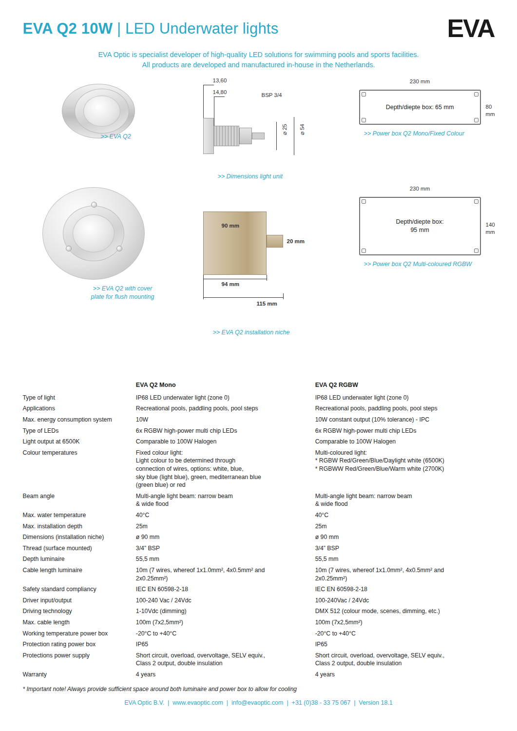EVA Q2 10W | LED Underwater lights
EVA
EVA Optic is specialist developer of high-quality LED solutions for swimming pools and sports facilities.
All products are developed and manufactured in-house in the Netherlands.
>> EVA Q2
13,60
14,80
BSP 3/4
⌀ 25
⌀ 54
>> Dimensions light unit
>> EVA Q2 with cover
plate for flush mounting
90 mm
20 mm
94 mm
115 mm
>> EVA Q2 installation niche
230 mm
Depth/diepte box: 65 mm
80 mm
>> Power box Q2 Mono/Fixed Colour
230 mm
Depth/diepte box:
95 mm
140 mm
>> Power box Q2 Multi-coloured RGBW
| | EVA Q2 Mono | EVA Q2 RGBW |
| --- | --- | --- |
| Type of light | IP68 LED underwater light (zone 0) | IP68 LED underwater light (zone 0) |
| Applications | Recreational pools, paddling pools, pool steps | Recreational pools, paddling pools, pool steps |
| Max. energy consumption system | 10W | 10W constant output (10% tolerance) - IPC |
| Type of LEDs | 6x RGBW high-power multi chip LEDs | 6x RGBW high-power multi chip LEDs |
| Light output at 6500K | Comparable to 100W Halogen | Comparable to 100W Halogen |
| Colour temperatures | Fixed colour light: Light colour to be determined through connection of wires, options: white, blue, sky blue (light blue), green, mediterranean blue (green blue) or red | Multi-coloured light: * RGBW Red/Green/Blue/Daylight white (6500K) * RGBWW Red/Green/Blue/Warm white (2700K) |
| Beam angle | Multi-angle light beam: narrow beam & wide flood | Multi-angle light beam: narrow beam & wide flood |
| Max. water temperature | 40°C | 40°C |
| Max. installation depth | 25m | 25m |
| Dimensions (installation niche) | ø 90 mm | ø 90 mm |
| Thread (surface mounted) | 3/4” BSP | 3/4” BSP |
| Depth luminaire | 55,5 mm | 55,5 mm |
| Cable length luminaire | 10m (7 wires, whereof 1x1.0mm², 4x0.5mm² and 2x0.25mm²) | 10m (7 wires, whereof 1x1.0mm², 4x0.5mm² and 2x0.25mm²) |
| Safety standard compliancy | IEC EN 60598-2-18 | IEC EN 60598-2-18 |
| Driver input/output | 100-240 Vac / 24Vdc | 100-240Vac / 24Vdc |
| Driving technology | 1-10Vdc (dimming) | DMX 512 (colour mode, scenes, dimming, etc.) |
| Max. cable length | 100m (7x2,5mm²) | 100m (7x2,5mm²) |
| Working temperature power box | -20°C to +40°C | -20°C to +40°C |
| Protection rating power box | IP65 | IP65 |
| Protections power supply | Short circuit, overload, overvoltage, SELV equiv., Class 2 output, double insulation | Short circuit, overload, overvoltage, SELV equiv., Class 2 output, double insulation |
| Warranty | 4 years | 4 years |
* Important note! Always provide sufficient space around both luminaire and power box to allow for cooling
EVA Optic B.V. | www.evaoptic.com | info@evaoptic.com | +31 (0)38 - 33 75 067 | Version 18.1